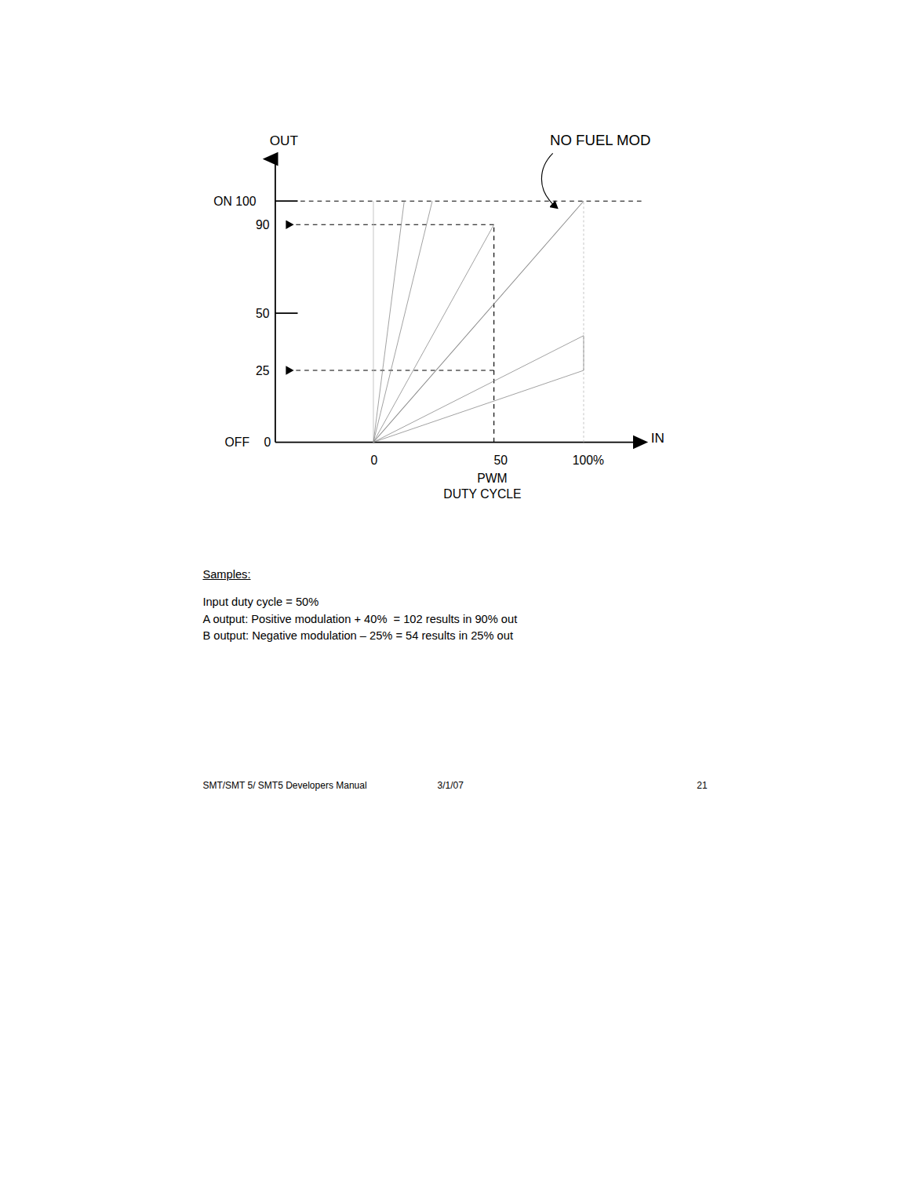OUT IN ON 100 90 50 25 OFF 0 0 50 100% PWM DUTY CYCLE NO FUEL MOD
Samples:
Input duty cycle = 50%
A output: Positive modulation + 40% = 102 results in 90% out
B output: Negative modulation – 25% = 54 results in 25% out
SMT/SMT 5/ SMT5 Developers Manual 3/1/07 21